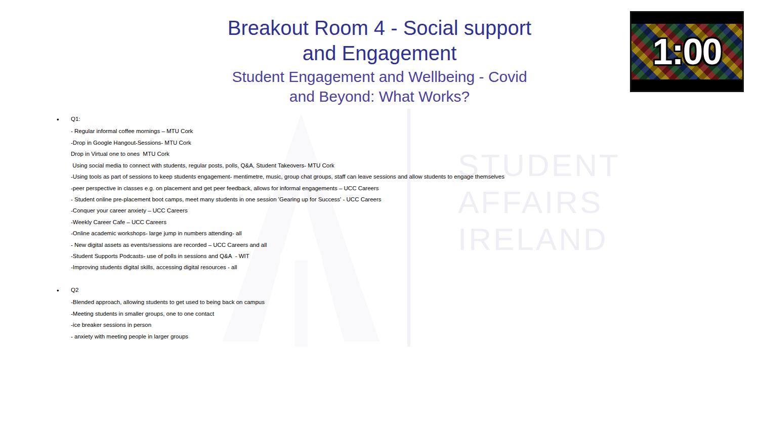STUDENT AFFAIRS IRELAND
1:00
Breakout Room 4 - Social support and Engagement
Student Engagement and Wellbeing - Covid and Beyond: What Works?
Q1:
- Regular informal coffee mornings – MTU Cork
-Drop in Google Hangout-Sessions- MTU Cork
Drop in Virtual one to ones MTU Cork
Using social media to connect with students, regular posts, polls, Q&A, Student Takeovers- MTU Cork
-Using tools as part of sessions to keep students engagement- mentimetre, music, group chat groups, staff can leave sessions and allow students to engage themselves
-peer perspective in classes e.g. on placement and get peer feedback, allows for informal engagements – UCC Careers
- Student online pre-placement boot camps, meet many students in one session 'Gearing up for Success' - UCC Careers
-Conquer your career anxiety – UCC Careers
-Weekly Career Cafe – UCC Careers
-Online academic workshops- large jump in numbers attending- all
- New digital assets as events/sessions are recorded – UCC Careers and all
-Student Supports Podcasts- use of polls in sessions and Q&A - WIT
-Improving students digital skills, accessing digital resources - all
Q2
-Blended approach, allowing students to get used to being back on campus
-Meeting students in smaller groups, one to one contact
-ice breaker sessions in person
- anxiety with meeting people in larger groups